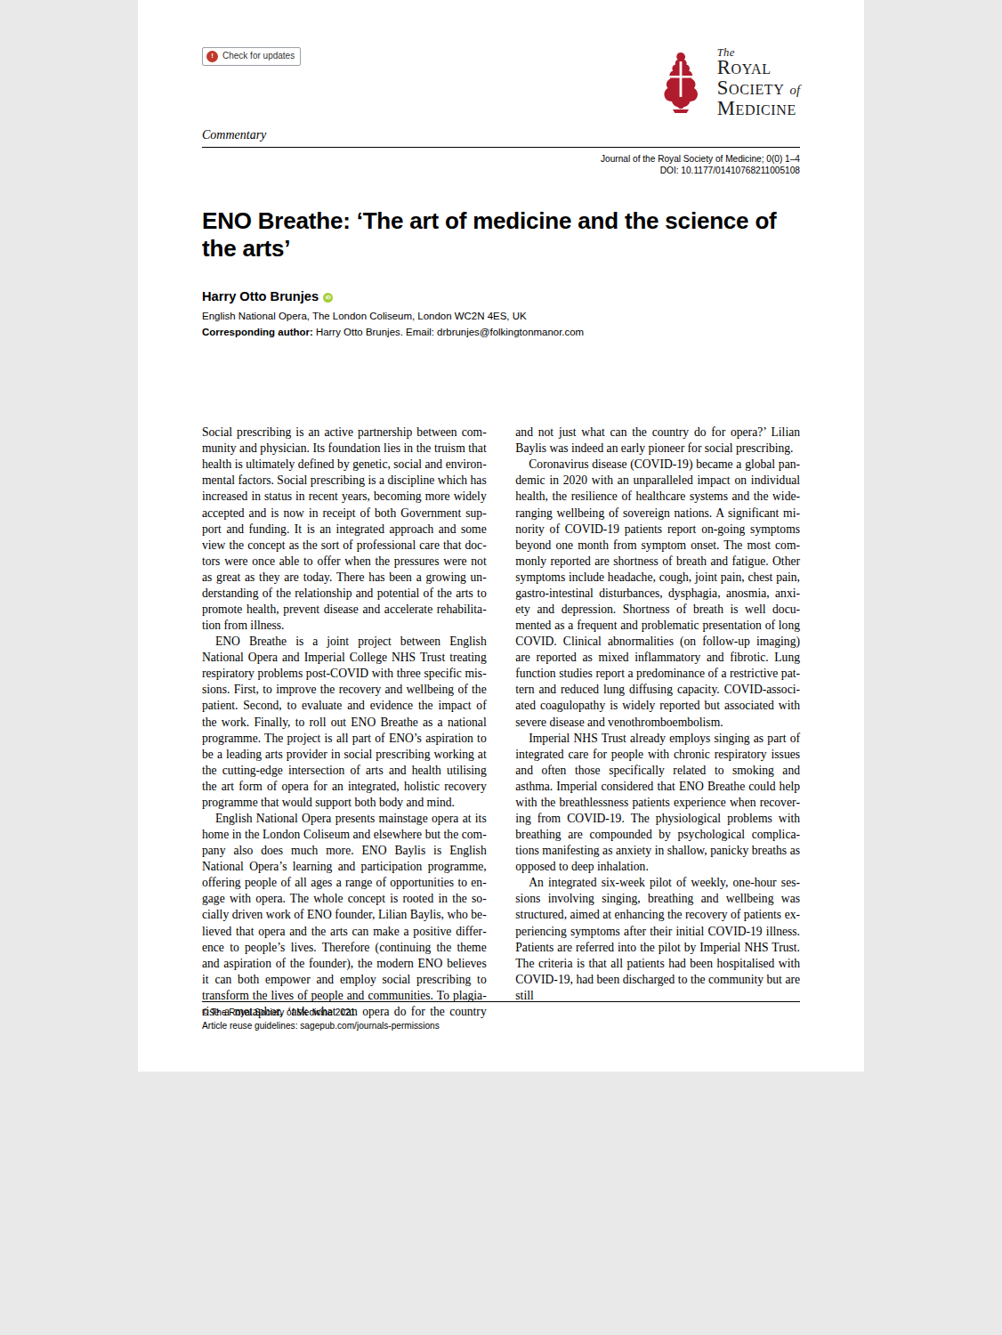! Check for updates
The Royal Society of Medicine
Commentary
Journal of the Royal Society of Medicine; 0(0) 1–4
DOI: 10.1177/01410768211005108
ENO Breathe: ‘The art of medicine and the science of the arts’
Harry Otto Brunjes
English National Opera, The London Coliseum, London WC2N 4ES, UK
Corresponding author: Harry Otto Brunjes. Email: drbrunjes@folkingtonmanor.com
Social prescribing is an active partnership between community and physician. Its foundation lies in the truism that health is ultimately defined by genetic, social and environmental factors. Social prescribing is a discipline which has increased in status in recent years, becoming more widely accepted and is now in receipt of both Government support and funding. It is an integrated approach and some view the concept as the sort of professional care that doctors were once able to offer when the pressures were not as great as they are today. There has been a growing understanding of the relationship and potential of the arts to promote health, prevent disease and accelerate rehabilitation from illness.
ENO Breathe is a joint project between English National Opera and Imperial College NHS Trust treating respiratory problems post-COVID with three specific missions. First, to improve the recovery and wellbeing of the patient. Second, to evaluate and evidence the impact of the work. Finally, to roll out ENO Breathe as a national programme. The project is all part of ENO’s aspiration to be a leading arts provider in social prescribing working at the cutting-edge intersection of arts and health utilising the art form of opera for an integrated, holistic recovery programme that would support both body and mind.
English National Opera presents mainstage opera at its home in the London Coliseum and elsewhere but the company also does much more. ENO Baylis is English National Opera’s learning and participation programme, offering people of all ages a range of opportunities to engage with opera. The whole concept is rooted in the socially driven work of ENO founder, Lilian Baylis, who believed that opera and the arts can make a positive difference to people’s lives. Therefore (continuing the theme and aspiration of the founder), the modern ENO believes it can both empower and employ social prescribing to transform the lives of people and communities. To plagiarise a metaphor, ‘ask what can opera do for the country and not just what can the country do for opera?’ Lilian Baylis was indeed an early pioneer for social prescribing.
Coronavirus disease (COVID-19) became a global pandemic in 2020 with an unparalleled impact on individual health, the resilience of healthcare systems and the wide-ranging wellbeing of sovereign nations. A significant minority of COVID-19 patients report on-going symptoms beyond one month from symptom onset. The most commonly reported are shortness of breath and fatigue. Other symptoms include headache, cough, joint pain, chest pain, gastro-intestinal disturbances, dysphagia, anosmia, anxiety and depression. Shortness of breath is well documented as a frequent and problematic presentation of long COVID. Clinical abnormalities (on follow-up imaging) are reported as mixed inflammatory and fibrotic. Lung function studies report a predominance of a restrictive pattern and reduced lung diffusing capacity. COVID-associated coagulopathy is widely reported but associated with severe disease and venothromboembolism.
Imperial NHS Trust already employs singing as part of integrated care for people with chronic respiratory issues and often those specifically related to smoking and asthma. Imperial considered that ENO Breathe could help with the breathlessness patients experience when recovering from COVID-19. The physiological problems with breathing are compounded by psychological complications manifesting as anxiety in shallow, panicky breaths as opposed to deep inhalation.
An integrated six-week pilot of weekly, one-hour sessions involving singing, breathing and wellbeing was structured, aimed at enhancing the recovery of patients experiencing symptoms after their initial COVID-19 illness. Patients are referred into the pilot by Imperial NHS Trust. The criteria is that all patients had been hospitalised with COVID-19, had been discharged to the community but are still
© The Royal Society of Medicine 2021
Article reuse guidelines: sagepub.com/journals-permissions